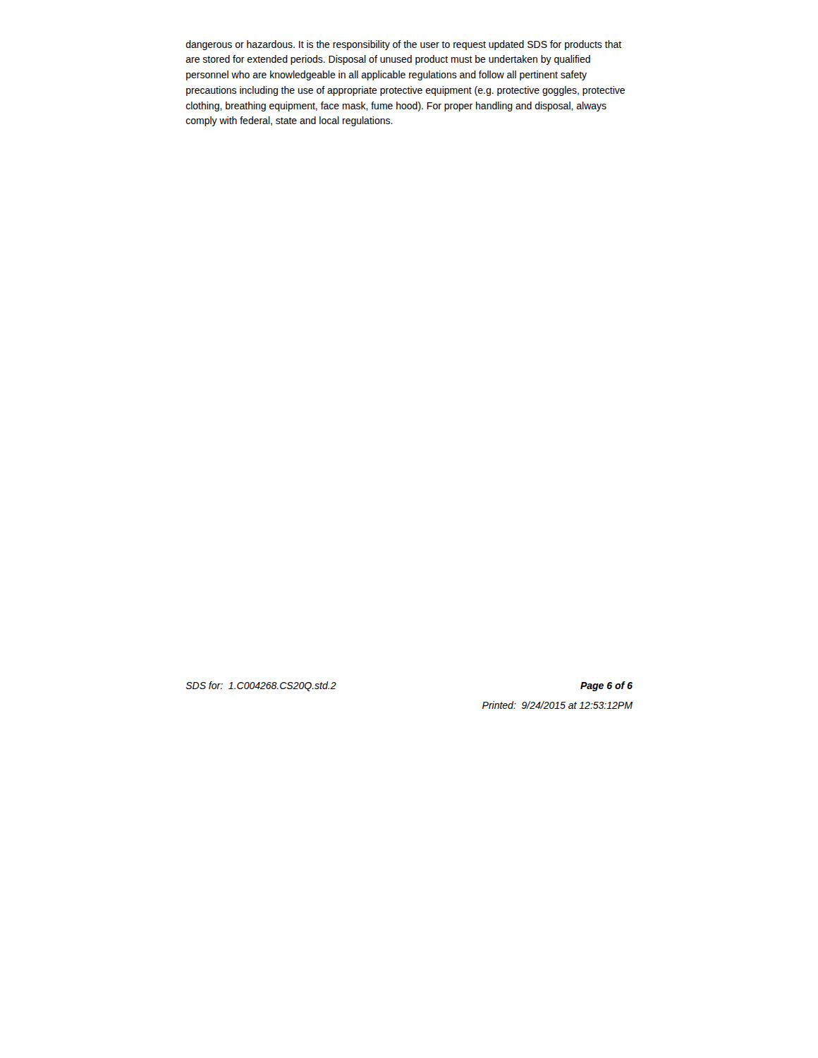dangerous or hazardous. It is the responsibility of the user to request updated SDS for products that are stored for extended periods. Disposal of unused product must be undertaken by qualified personnel who are knowledgeable in all applicable regulations and follow all pertinent safety precautions including the use of appropriate protective equipment (e.g. protective goggles, protective clothing, breathing equipment, face mask, fume hood). For proper handling and disposal, always comply with federal, state and local regulations.
SDS for: 1.C004268.CS20Q.std.2
Page 6 of 6 Printed: 9/24/2015 at 12:53:12PM